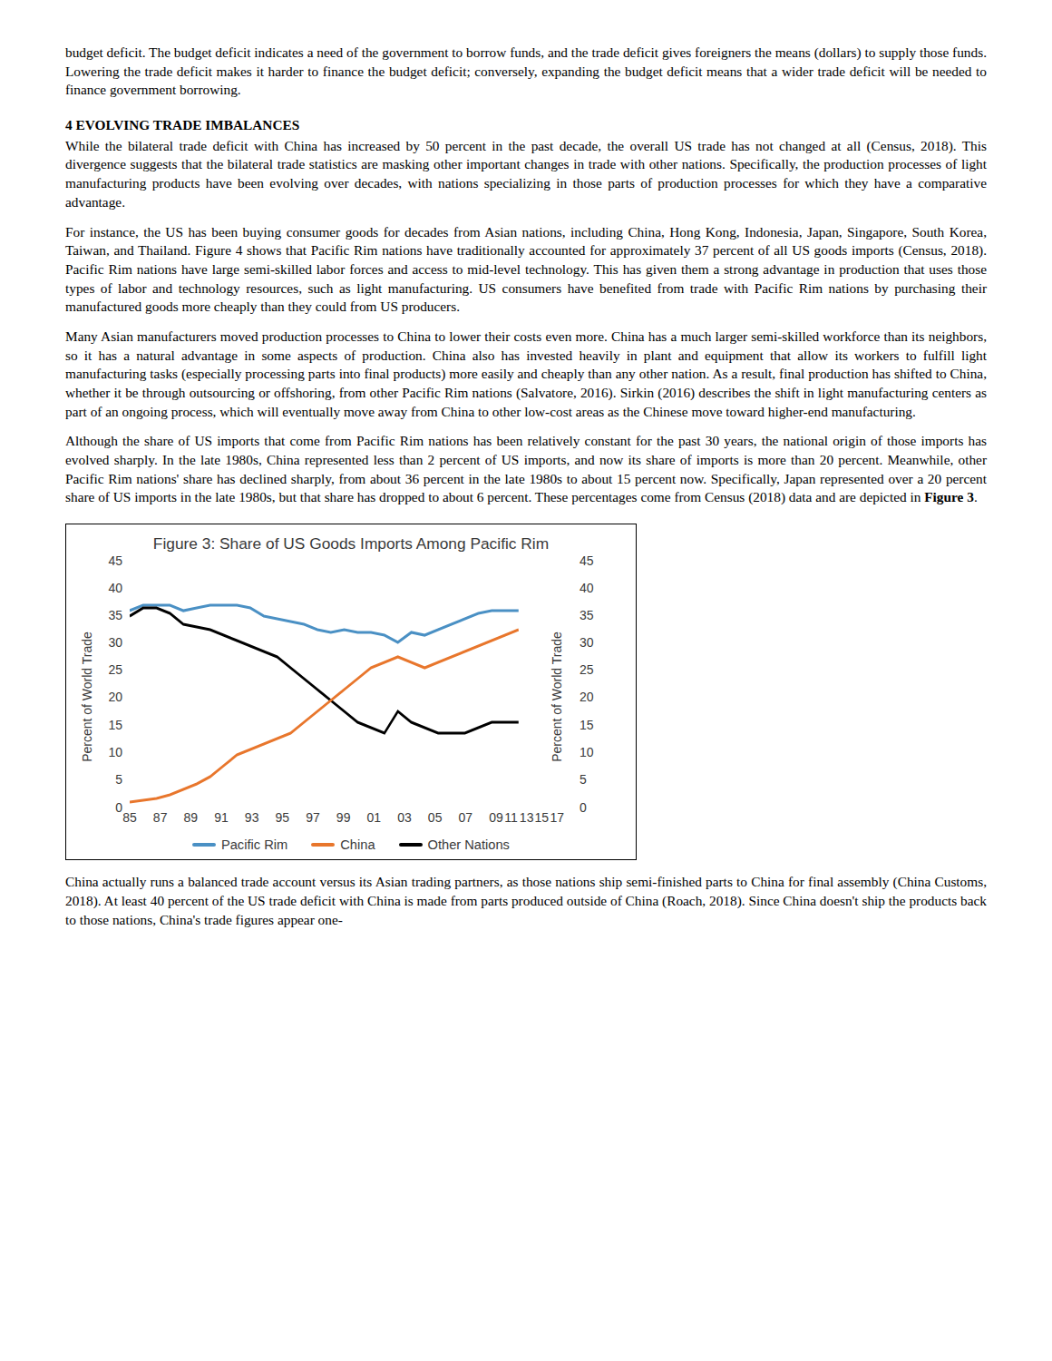budget deficit. The budget deficit indicates a need of the government to borrow funds, and the trade deficit gives foreigners the means (dollars) to supply those funds. Lowering the trade deficit makes it harder to finance the budget deficit; conversely, expanding the budget deficit means that a wider trade deficit will be needed to finance government borrowing.
4 EVOLVING TRADE IMBALANCES
While the bilateral trade deficit with China has increased by 50 percent in the past decade, the overall US trade has not changed at all (Census, 2018). This divergence suggests that the bilateral trade statistics are masking other important changes in trade with other nations. Specifically, the production processes of light manufacturing products have been evolving over decades, with nations specializing in those parts of production processes for which they have a comparative advantage.
For instance, the US has been buying consumer goods for decades from Asian nations, including China, Hong Kong, Indonesia, Japan, Singapore, South Korea, Taiwan, and Thailand. Figure 4 shows that Pacific Rim nations have traditionally accounted for approximately 37 percent of all US goods imports (Census, 2018). Pacific Rim nations have large semi-skilled labor forces and access to mid-level technology. This has given them a strong advantage in production that uses those types of labor and technology resources, such as light manufacturing. US consumers have benefited from trade with Pacific Rim nations by purchasing their manufactured goods more cheaply than they could from US producers.
Many Asian manufacturers moved production processes to China to lower their costs even more. China has a much larger semi-skilled workforce than its neighbors, so it has a natural advantage in some aspects of production. China also has invested heavily in plant and equipment that allow its workers to fulfill light manufacturing tasks (especially processing parts into final products) more easily and cheaply than any other nation. As a result, final production has shifted to China, whether it be through outsourcing or offshoring, from other Pacific Rim nations (Salvatore, 2016). Sirkin (2016) describes the shift in light manufacturing centers as part of an ongoing process, which will eventually move away from China to other low-cost areas as the Chinese move toward higher-end manufacturing.
Although the share of US imports that come from Pacific Rim nations has been relatively constant for the past 30 years, the national origin of those imports has evolved sharply. In the late 1980s, China represented less than 2 percent of US imports, and now its share of imports is more than 20 percent. Meanwhile, other Pacific Rim nations' share has declined sharply, from about 36 percent in the late 1980s to about 15 percent now. Specifically, Japan represented over a 20 percent share of US imports in the late 1980s, but that share has dropped to about 6 percent. These percentages come from Census (2018) data and are depicted in Figure 3.
Figure 3: Share of US Goods Imports Among Pacific Rim
Percent of World Trade
Percent of World Trade
45 40 35 30 25 20 15 10 5 0
45 40 35 30 25 20 15 10 5 0
85 87 89 91 93 95 97 99 01 03 05 07 09 11 13 15 17
Pacific Rim
China
Other Nations
China actually runs a balanced trade account versus its Asian trading partners, as those nations ship semi-finished parts to China for final assembly (China Customs, 2018). At least 40 percent of the US trade deficit with China is made from parts produced outside of China (Roach, 2018). Since China doesn't ship the products back to those nations, China's trade figures appear one-